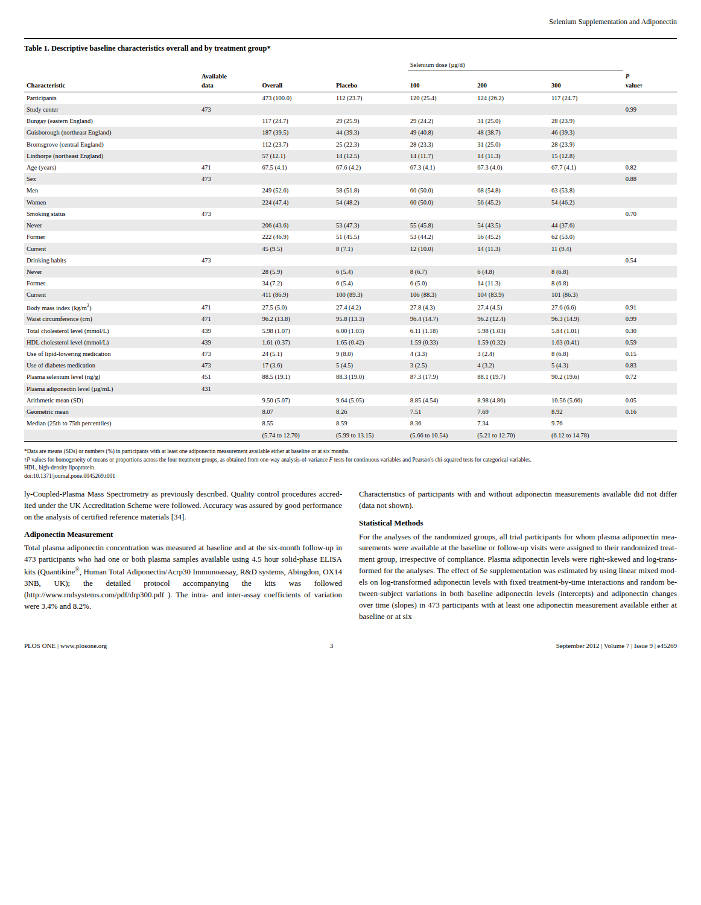Selenium Supplementation and Adiponectin
Table 1. Descriptive baseline characteristics overall and by treatment group*
| | Selenium dose (µg/d) | |
| Characteristic | Available data | Overall | Placebo | 100 | 200 | 300 | P value † |
| Participants | | 473 (100.0) | 112 (23.7) | 120 (25.4) | 124 (26.2) | 117 (24.7) | |
| Study center | 473 | | | | | | 0.99 |
| Bungay (eastern England) | | 117 (24.7) | 29 (25.9) | 29 (24.2) | 31 (25.0) | 28 (23.9) | |
| Guisborough (northeast England) | | 187 (39.5) | 44 (39.3) | 49 (40.8) | 48 (38.7) | 46 (39.3) | |
| Bromsgrove (central England) | | 112 (23.7) | 25 (22.3) | 28 (23.3) | 31 (25.0) | 28 (23.9) | |
| Linthorpe (northeast England) | | 57 (12.1) | 14 (12.5) | 14 (11.7) | 14 (11.3) | 15 (12.8) | |
| Age (years) | 471 | 67.5 (4.1) | 67.6 (4.2) | 67.3 (4.1) | 67.3 (4.0) | 67.7 (4.1) | 0.82 |
| Sex | 473 | | | | | | 0.88 |
| Men | | 249 (52.6) | 58 (51.8) | 60 (50.0) | 68 (54.8) | 63 (53.8) | |
| Women | | 224 (47.4) | 54 (48.2) | 60 (50.0) | 56 (45.2) | 54 (46.2) | |
| Smoking status | 473 | | | | | | 0.70 |
| Never | | 206 (43.6) | 53 (47.3) | 55 (45.8) | 54 (43.5) | 44 (37.6) | |
| Former | | 222 (46.9) | 51 (45.5) | 53 (44.2) | 56 (45.2) | 62 (53.0) | |
| Current | | 45 (9.5) | 8 (7.1) | 12 (10.0) | 14 (11.3) | 11 (9.4) | |
| Drinking habits | 473 | | | | | | 0.54 |
| Never | | 28 (5.9) | 6 (5.4) | 8 (6.7) | 6 (4.8) | 8 (6.8) | |
| Former | | 34 (7.2) | 6 (5.4) | 6 (5.0) | 14 (11.3) | 8 (6.8) | |
| Current | | 411 (86.9) | 100 (89.3) | 106 (88.3) | 104 (83.9) | 101 (86.3) | |
| Body mass index (kg/m 2 ) | 471 | 27.5 (5.0) | 27.4 (4.2) | 27.8 (4.3) | 27.4 (4.5) | 27.6 (6.6) | 0.91 |
| Waist circumference (cm) | 471 | 96.2 (13.8) | 95.8 (13.3) | 96.4 (14.7) | 96.2 (12.4) | 96.3 (14.9) | 0.99 |
| Total cholesterol level (mmol/L) | 439 | 5.98 (1.07) | 6.00 (1.03) | 6.11 (1.18) | 5.98 (1.03) | 5.84 (1.01) | 0.30 |
| HDL cholesterol level (mmol/L) | 439 | 1.61 (0.37) | 1.65 (0.42) | 1.59 (0.33) | 1.59 (0.32) | 1.63 (0.41) | 0.59 |
| Use of lipid-lowering medication | 473 | 24 (5.1) | 9 (8.0) | 4 (3.3) | 3 (2.4) | 8 (6.8) | 0.15 |
| Use of diabetes medication | 473 | 17 (3.6) | 5 (4.5) | 3 (2.5) | 4 (3.2) | 5 (4.3) | 0.83 |
| Plasma selenium level (ng/g) | 451 | 88.5 (19.1) | 88.3 (19.0) | 87.3 (17.9) | 88.1 (19.7) | 90.2 (19.6) | 0.72 |
| Plasma adiponectin level (µg/mL) | 431 | | | | | | |
| Arithmetic mean (SD) | | 9.50 (5.07) | 9.64 (5.05) | 8.85 (4.54) | 8.98 (4.86) | 10.56 (5.66) | 0.05 |
| Geometric mean | | 8.07 | 8.26 | 7.51 | 7.69 | 8.92 | 0.16 |
| Median (25th to 75th percentiles) | | 8.55 | 8.59 | 8.36 | 7.34 | 9.76 | |
| | | (5.74 to 12.70) | (5.99 to 13.15) | (5.66 to 10.54) | (5.21 to 12.70) | (6.12 to 14.78) | |
*Data are means (SDs) or numbers (%) in participants with at least one adiponectin measurement available either at baseline or at six months.
†P values for homogeneity of means or proportions across the four treatment groups, as obtained from one-way analysis-of-variance F tests for continuous variables and Pearson's chi-squared tests for categorical variables.
HDL, high-density lipoprotein.
doi:10.1371/journal.pone.0045269.t001
ly-Coupled-Plasma Mass Spectrometry as previously described. Quality control procedures accredited under the UK Accreditation Scheme were followed. Accuracy was assured by good performance on the analysis of certified reference materials [34].
Adiponectin Measurement
Total plasma adiponectin concentration was measured at baseline and at the six-month follow-up in 473 participants who had one or both plasma samples available using 4.5 hour solid-phase ELISA kits (Quantikine®, Human Total Adiponectin/Acrp30 Immunoassay, R&D systems, Abingdon, OX14 3NB, UK); the detailed protocol accompanying the kits was followed (http://www.rndsystems.com/pdf/drp300.pdf ). The intra- and inter-assay coefficients of variation were 3.4% and 8.2%.
Characteristics of participants with and without adiponectin measurements available did not differ (data not shown).
Statistical Methods
For the analyses of the randomized groups, all trial participants for whom plasma adiponectin measurements were available at the baseline or follow-up visits were assigned to their randomized treatment group, irrespective of compliance. Plasma adiponectin levels were right-skewed and log-transformed for the analyses. The effect of Se supplementation was estimated by using linear mixed models on log-transformed adiponectin levels with fixed treatment-by-time interactions and random between-subject variations in both baseline adiponectin levels (intercepts) and adiponectin changes over time (slopes) in 473 participants with at least one adiponectin measurement available either at baseline or at six
PLOS ONE | www.plosone.org
3
September 2012 | Volume 7 | Issue 9 | e45269